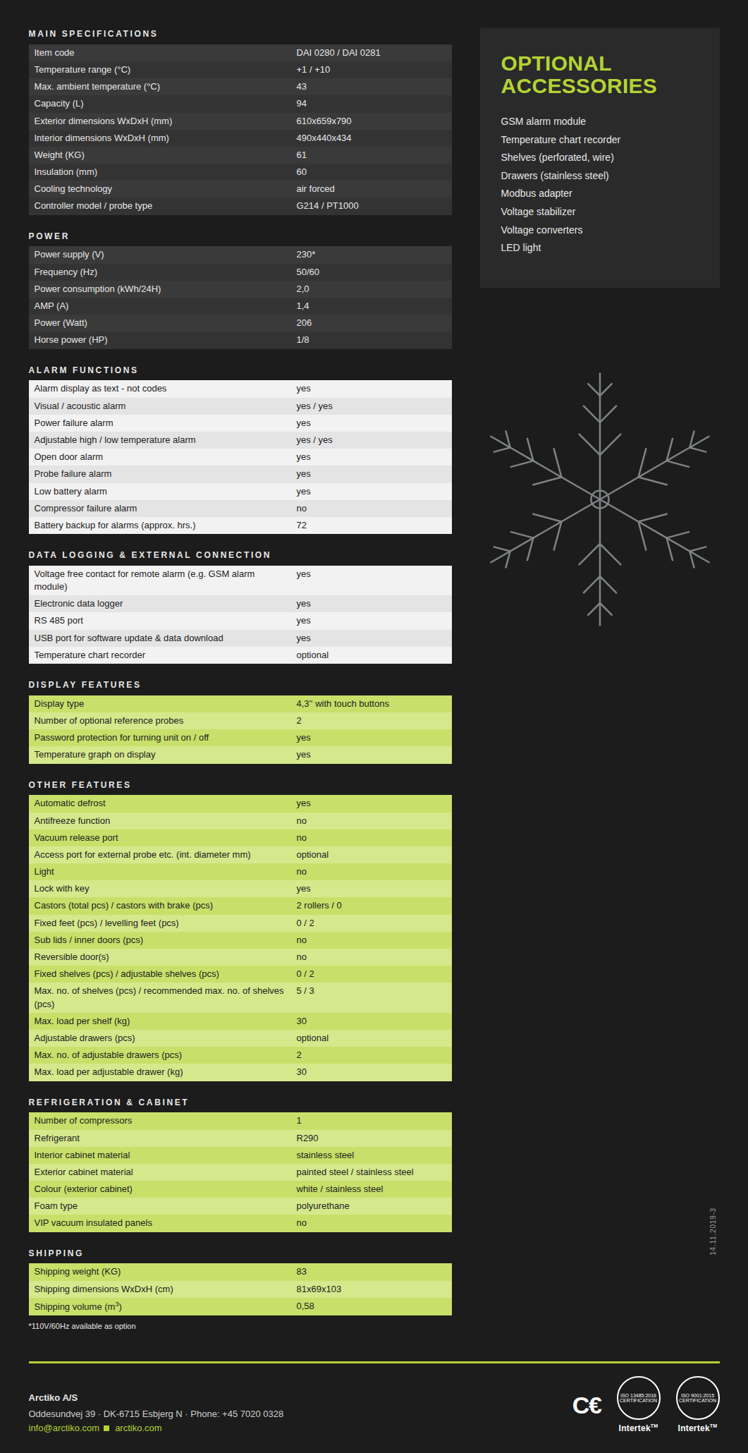Main Specifications
| Item code | DAI 0280 / DAI 0281 |
| Temperature range (°C) | +1 / +10 |
| Max. ambient temperature (°C) | 43 |
| Capacity (L) | 94 |
| Exterior dimensions WxDxH (mm) | 610x659x790 |
| Interior dimensions WxDxH (mm) | 490x440x434 |
| Weight (KG) | 61 |
| Insulation (mm) | 60 |
| Cooling technology | air forced |
| Controller model / probe type | G214 / PT1000 |
Power
| Power supply (V) | 230* |
| Frequency (Hz) | 50/60 |
| Power consumption (kWh/24H) | 2,0 |
| AMP (A) | 1,4 |
| Power (Watt) | 206 |
| Horse power (HP) | 1/8 |
Alarm Functions
| Alarm display as text - not codes | yes |
| Visual / acoustic alarm | yes / yes |
| Power failure alarm | yes |
| Adjustable high / low temperature alarm | yes / yes |
| Open door alarm | yes |
| Probe failure alarm | yes |
| Low battery alarm | yes |
| Compressor failure alarm | no |
| Battery backup for alarms (approx. hrs.) | 72 |
Data Logging & External Connection
| Voltage free contact for remote alarm (e.g. GSM alarm module) | yes |
| Electronic data logger | yes |
| RS 485 port | yes |
| USB port for software update & data download | yes |
| Temperature chart recorder | optional |
Display Features
| Display type | 4,3'' with touch buttons |
| Number of optional reference probes | 2 |
| Password protection for turning unit on / off | yes |
| Temperature graph on display | yes |
Other Features
| Automatic defrost | yes |
| Antifreeze function | no |
| Vacuum release port | no |
| Access port for external probe etc. (int. diameter mm) | optional |
| Light | no |
| Lock with key | yes |
| Castors (total pcs) / castors with brake (pcs) | 2 rollers / 0 |
| Fixed feet (pcs) / levelling feet (pcs) | 0 / 2 |
| Sub lids / inner doors (pcs) | no |
| Reversible door(s) | no |
| Fixed shelves (pcs) / adjustable shelves (pcs) | 0 / 2 |
| Max. no. of shelves (pcs) / recommended max. no. of shelves (pcs) | 5 / 3 |
| Max. load per shelf (kg) | 30 |
| Adjustable drawers (pcs) | optional |
| Max. no. of adjustable drawers (pcs) | 2 |
| Max. load per adjustable drawer (kg) | 30 |
Refrigeration & Cabinet
| Number of compressors | 1 |
| Refrigerant | R290 |
| Interior cabinet material | stainless steel |
| Exterior cabinet material | painted steel / stainless steel |
| Colour (exterior cabinet) | white / stainless steel |
| Foam type | polyurethane |
| VIP vacuum insulated panels | no |
Shipping
| Shipping weight (KG) | 83 |
| Shipping dimensions WxDxH (cm) | 81x69x103 |
| Shipping volume (m 3 ) | 0,58 |
*110V/60Hz available as option
OPTIONAL
ACCESSORIES
GSM alarm module
Temperature chart recorder
Shelves (perforated, wire)
Drawers (stainless steel)
Modbus adapter
Voltage stabilizer
Voltage converters
LED light
14.11.2019-3
Arctiko A/S
Oddesundvej 39 · DK-6715 Esbjerg N · Phone: +45 7020 0328
info@arctiko.com arctiko.com
C€
ISO 13485:2016
CERTIFICATION
IntertekTM
ISO 9001:2015
CERTIFICATION
IntertekTM